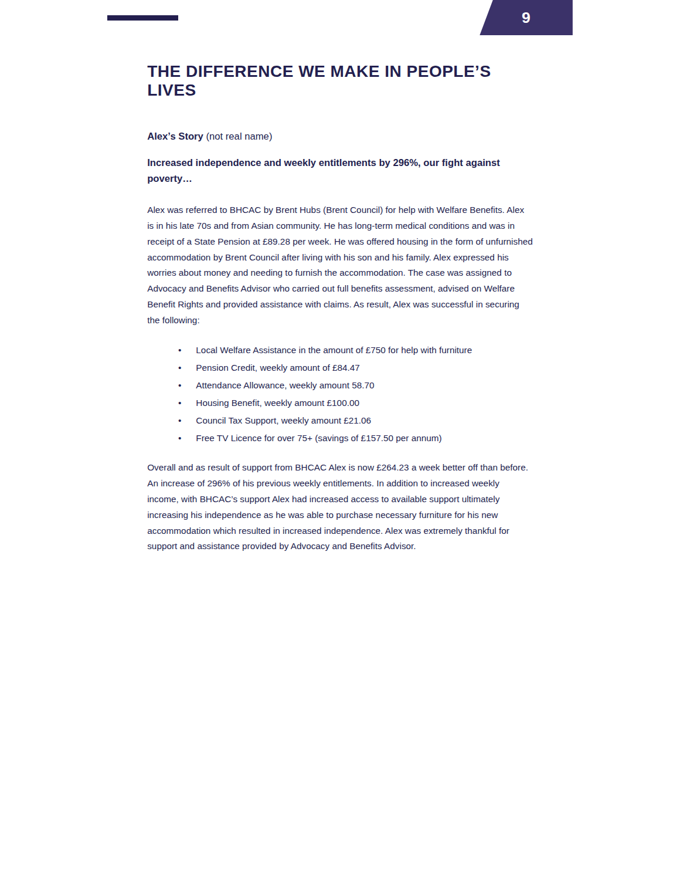9
THE DIFFERENCE WE MAKE IN PEOPLE’S LIVES
Alex’s Story (not real name)
Increased independence and weekly entitlements by 296%, our fight against poverty…
Alex was referred to BHCAC by Brent Hubs (Brent Council) for help with Welfare Benefits. Alex is in his late 70s and from Asian community. He has long-term medical conditions and was in receipt of a State Pension at £89.28 per week. He was offered housing in the form of unfurnished accommodation by Brent Council after living with his son and his family. Alex expressed his worries about money and needing to furnish the accommodation. The case was assigned to Advocacy and Benefits Advisor who carried out full benefits assessment, advised on Welfare Benefit Rights and provided assistance with claims. As result, Alex was successful in securing the following:
Local Welfare Assistance in the amount of £750 for help with furniture
Pension Credit, weekly amount of £84.47
Attendance Allowance, weekly amount 58.70
Housing Benefit, weekly amount £100.00
Council Tax Support, weekly amount £21.06
Free TV Licence for over 75+ (savings of £157.50 per annum)
Overall and as result of support from BHCAC Alex is now £264.23 a week better off than before. An increase of 296% of his previous weekly entitlements. In addition to increased weekly income, with BHCAC’s support Alex had increased access to available support ultimately increasing his independence as he was able to purchase necessary furniture for his new accommodation which resulted in increased independence. Alex was extremely thankful for support and assistance provided by Advocacy and Benefits Advisor.